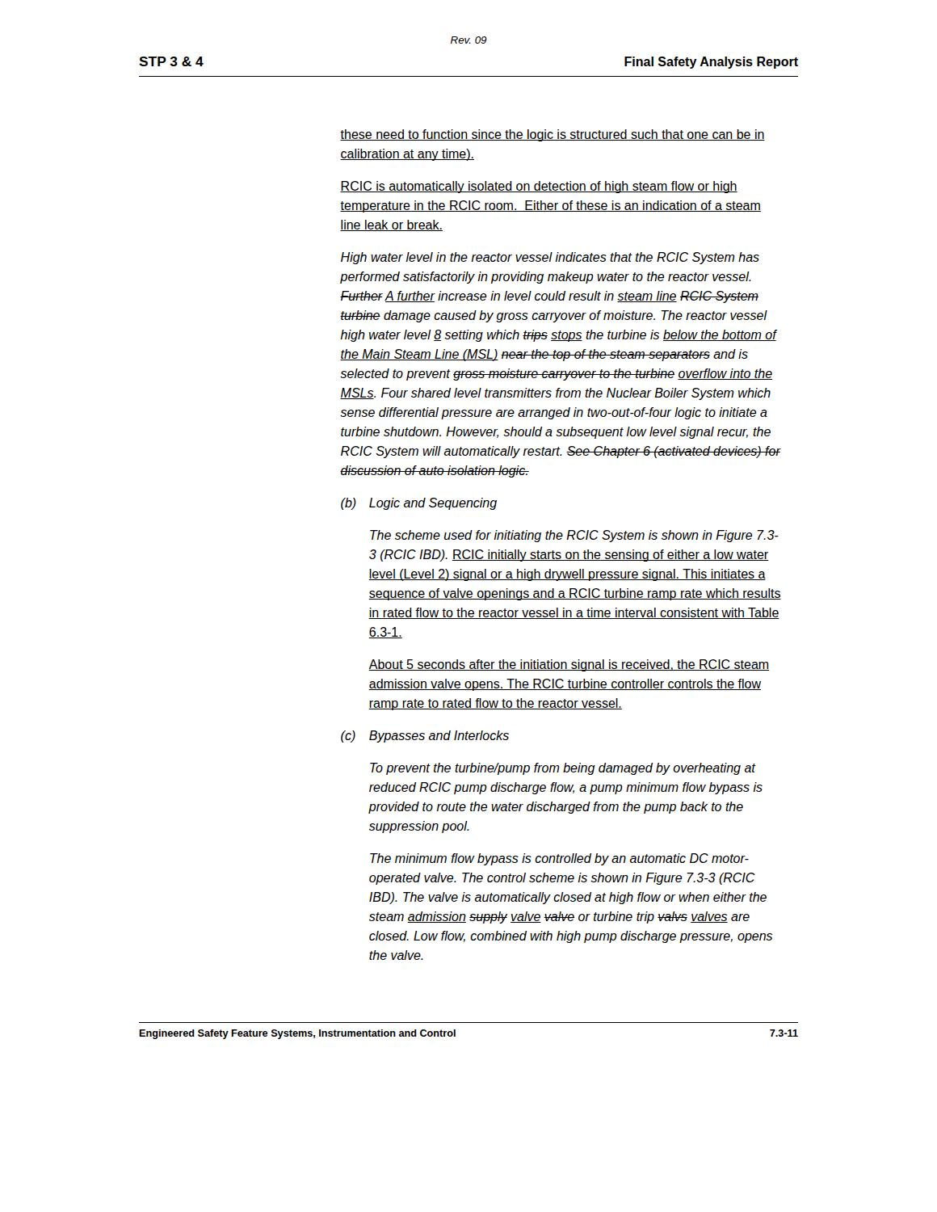Rev. 09
STP 3 & 4
Final Safety Analysis Report
these need to function since the logic is structured such that one can be in calibration at any time).
RCIC is automatically isolated on detection of high steam flow or high temperature in the RCIC room. Either of these is an indication of a steam line leak or break.
High water level in the reactor vessel indicates that the RCIC System has performed satisfactorily in providing makeup water to the reactor vessel. Further A further increase in level could result in steam line RCIC System turbine damage caused by gross carryover of moisture. The reactor vessel high water level 8 setting which trips stops the turbine is below the bottom of the Main Steam Line (MSL) near the top of the steam separators and is selected to prevent gross moisture carryover to the turbine overflow into the MSLs. Four shared level transmitters from the Nuclear Boiler System which sense differential pressure are arranged in two-out-of-four logic to initiate a turbine shutdown. However, should a subsequent low level signal recur, the RCIC System will automatically restart. See Chapter 6 (activated devices) for discussion of auto isolation logic.
(b)
Logic and Sequencing
The scheme used for initiating the RCIC System is shown in Figure 7.3-3 (RCIC IBD). RCIC initially starts on the sensing of either a low water level (Level 2) signal or a high drywell pressure signal. This initiates a sequence of valve openings and a RCIC turbine ramp rate which results in rated flow to the reactor vessel in a time interval consistent with Table 6.3-1.
About 5 seconds after the initiation signal is received, the RCIC steam admission valve opens. The RCIC turbine controller controls the flow ramp rate to rated flow to the reactor vessel.
(c)
Bypasses and Interlocks
To prevent the turbine/pump from being damaged by overheating at reduced RCIC pump discharge flow, a pump minimum flow bypass is provided to route the water discharged from the pump back to the suppression pool.
The minimum flow bypass is controlled by an automatic DC motor-operated valve. The control scheme is shown in Figure 7.3-3 (RCIC IBD). The valve is automatically closed at high flow or when either the steam admission supply valve valve or turbine trip valvs valves are closed. Low flow, combined with high pump discharge pressure, opens the valve.
Engineered Safety Feature Systems, Instrumentation and Control
7.3-11